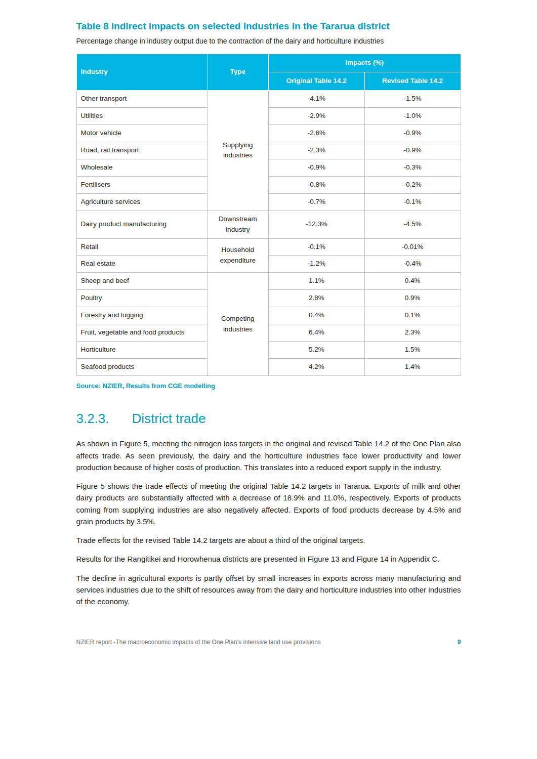Table 8 Indirect impacts on selected industries in the Tararua district
Percentage change in industry output due to the contraction of the dairy and horticulture industries
| Industry | Type | Impacts (%) |
| --- | --- | --- |
| Original Table 14.2 | Revised Table 14.2 |
| Other transport | Supplying industries | -4.1% | -1.5% |
| Utilities | -2.9% | -1.0% |
| Motor vehicle | -2.6% | -0.9% |
| Road, rail transport | -2.3% | -0.9% |
| Wholesale | -0.9% | -0.3% |
| Fertilisers | -0.8% | -0.2% |
| Agriculture services | -0.7% | -0.1% |
| Dairy product manufacturing | Downstream industry | -12.3% | -4.5% |
| Retail | Household expenditure | -0.1% | -0.01% |
| Real estate | -1.2% | -0.4% |
| Sheep and beef | Competing industries | 1.1% | 0.4% |
| Poultry | 2.8% | 0.9% |
| Forestry and logging | 0.4% | 0.1% |
| Fruit, vegetable and food products | 6.4% | 2.3% |
| Horticulture | 5.2% | 1.5% |
| Seafood products | 4.2% | 1.4% |
Source: NZIER, Results from CGE modelling
3.2.3. District trade
As shown in Figure 5, meeting the nitrogen loss targets in the original and revised Table 14.2 of the One Plan also affects trade. As seen previously, the dairy and the horticulture industries face lower productivity and lower production because of higher costs of production. This translates into a reduced export supply in the industry.
Figure 5 shows the trade effects of meeting the original Table 14.2 targets in Tararua. Exports of milk and other dairy products are substantially affected with a decrease of 18.9% and 11.0%, respectively. Exports of products coming from supplying industries are also negatively affected. Exports of food products decrease by 4.5% and grain products by 3.5%.
Trade effects for the revised Table 14.2 targets are about a third of the original targets.
Results for the Rangitikei and Horowhenua districts are presented in Figure 13 and Figure 14 in Appendix C.
The decline in agricultural exports is partly offset by small increases in exports across many manufacturing and services industries due to the shift of resources away from the dairy and horticulture industries into other industries of the economy.
NZIER report -The macroeconomic impacts of the One Plan’s intensive land use provisions 9